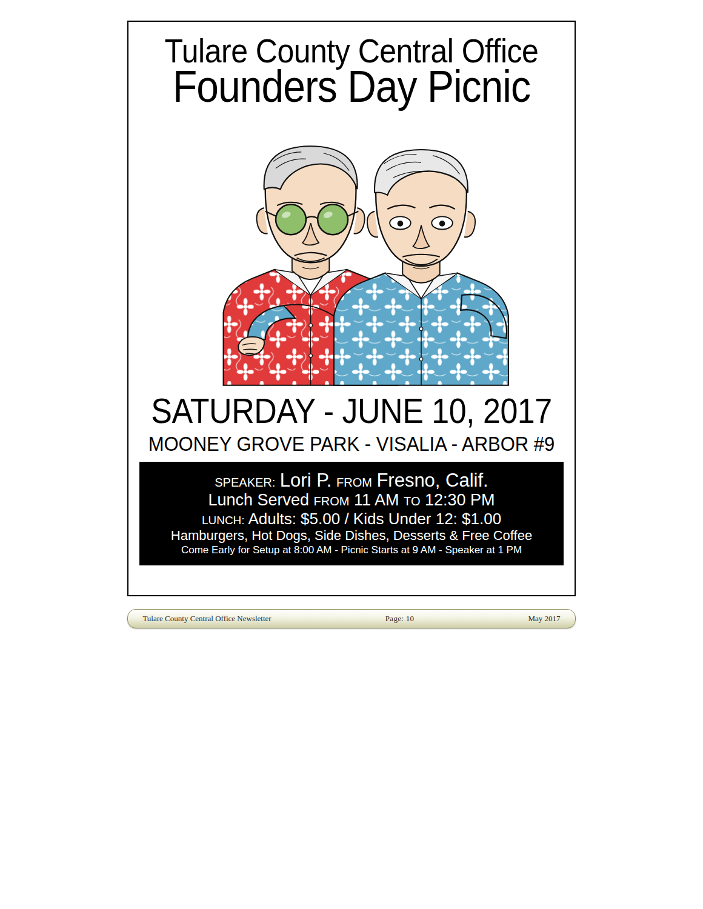Tulare County Central Office Founders Day Picnic
SATURDAY - JUNE 10, 2017
MOONEY GROVE PARK - VISALIA - ARBOR #9
SPEAKER: Lori P. FROM Fresno, Calif.
Lunch Served FROM 11 AM TO 12:30 PM
LUNCH: Adults: $5.00 / Kids Under 12: $1.00
Hamburgers, Hot Dogs, Side Dishes, Desserts & Free Coffee
Come Early for Setup at 8:00 AM - Picnic Starts at 9 AM - Speaker at 1 PM
Tulare County Central Office Newsletter Page: 10 May 2017